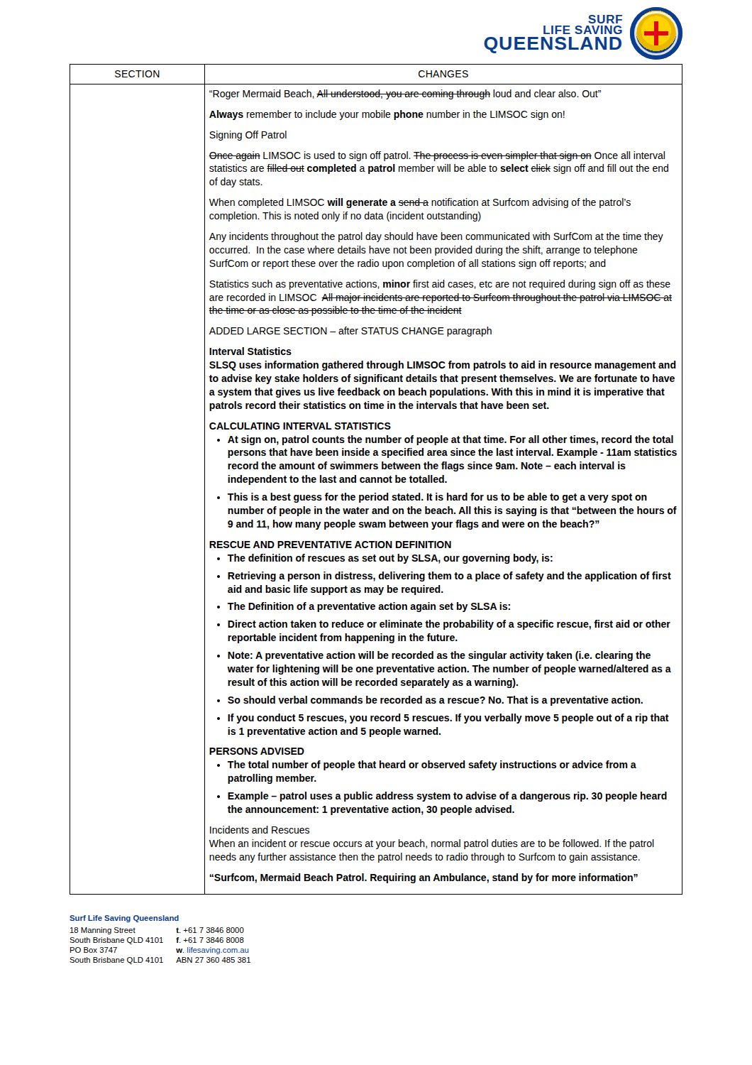SURF LIFE SAVING QUEENSLAND
| SECTION | CHANGES |
| --- | --- |
| | “Roger Mermaid Beach, All understood, you are coming through loud and clear also. Out” Always remember to include your mobile phone number in the LIMSOC sign on! Signing Off Patrol Once again LIMSOC is used to sign off patrol. The process is even simpler that sign on Once all interval statistics are filled out completed a patrol member will be able to select click sign off and fill out the end of day stats. When completed LIMSOC will generate a send a notification at Surfcom advising of the patrol’s completion. This is noted only if no data (incident outstanding) Any incidents throughout the patrol day should have been communicated with SurfCom at the time they occurred. In the case where details have not been provided during the shift, arrange to telephone SurfCom or report these over the radio upon completion of all stations sign off reports; and Statistics such as preventative actions, minor first aid cases, etc are not required during sign off as these are recorded in LIMSOC All major incidents are reported to Surfcom throughout the patrol via LIMSOC at the time or as close as possible to the time of the incident ADDED LARGE SECTION – after STATUS CHANGE paragraph Interval Statistics SLSQ uses information gathered through LIMSOC from patrols to aid in resource management and to advise key stake holders of significant details that present themselves. We are fortunate to have a system that gives us live feedback on beach populations. With this in mind it is imperative that patrols record their statistics on time in the intervals that have been set. CALCULATING INTERVAL STATISTICS At sign on, patrol counts the number of people at that time. For all other times, record the total persons that have been inside a specified area since the last interval. Example - 11am statistics record the amount of swimmers between the flags since 9am. Note – each interval is independent to the last and cannot be totalled. This is a best guess for the period stated. It is hard for us to be able to get a very spot on number of people in the water and on the beach. All this is saying is that “between the hours of 9 and 11, how many people swam between your flags and were on the beach?” RESCUE AND PREVENTATIVE ACTION DEFINITION The definition of rescues as set out by SLSA, our governing body, is: Retrieving a person in distress, delivering them to a place of safety and the application of first aid and basic life support as may be required. The Definition of a preventative action again set by SLSA is: Direct action taken to reduce or eliminate the probability of a specific rescue, first aid or other reportable incident from happening in the future. Note: A preventative action will be recorded as the singular activity taken (i.e. clearing the water for lightening will be one preventative action. The number of people warned/altered as a result of this action will be recorded separately as a warning). So should verbal commands be recorded as a rescue? No. That is a preventative action. If you conduct 5 rescues, you record 5 rescues. If you verbally move 5 people out of a rip that is 1 preventative action and 5 people warned. PERSONS ADVISED The total number of people that heard or observed safety instructions or advice from a patrolling member. Example – patrol uses a public address system to advise of a dangerous rip. 30 people heard the announcement: 1 preventative action, 30 people advised. Incidents and Rescues When an incident or rescue occurs at your beach, normal patrol duties are to be followed. If the patrol needs any further assistance then the patrol needs to radio through to Surfcom to gain assistance. “Surfcom, Mermaid Beach Patrol. Requiring an Ambulance, stand by for more information” |
Surf Life Saving Queensland
| 18 Manning Street | t . +61 7 3846 8000 |
| South Brisbane QLD 4101 | f . +61 7 3846 8008 |
| PO Box 3747 | w . lifesaving.com.au |
| South Brisbane QLD 4101 | ABN 27 360 485 381 |